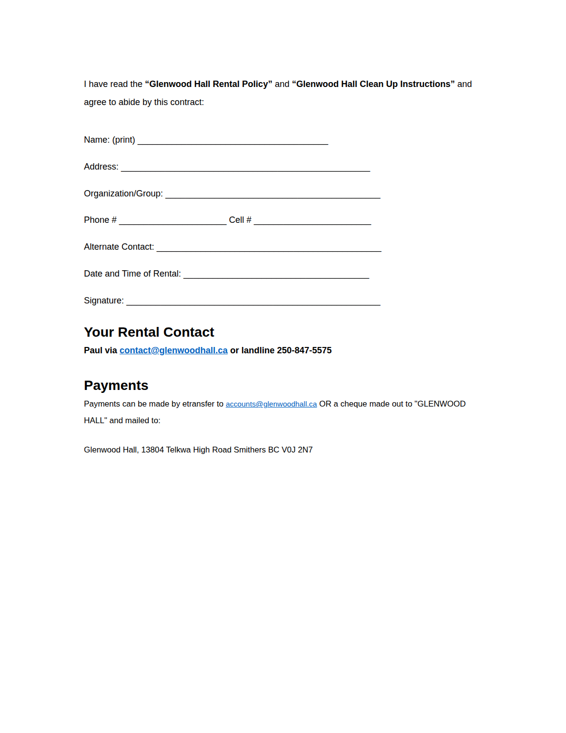I have read the “Glenwood Hall Rental Policy” and “Glenwood Hall Clean Up Instructions” and agree to abide by this contract:
Name: (print) _______________________________________
Address: ___________________________________________________
Organization/Group: ____________________________________________
Phone # ______________________ Cell # ________________________
Alternate Contact: ______________________________________________
Date and Time of Rental: ______________________________________
Signature: ____________________________________________________
Your Rental Contact
Paul via contact@glenwoodhall.ca or landline 250-847-5575
Payments
Payments can be made by etransfer to accounts@glenwoodhall.ca OR a cheque made out to "GLENWOOD HALL" and mailed to:
Glenwood Hall, 13804 Telkwa High Road Smithers BC V0J 2N7